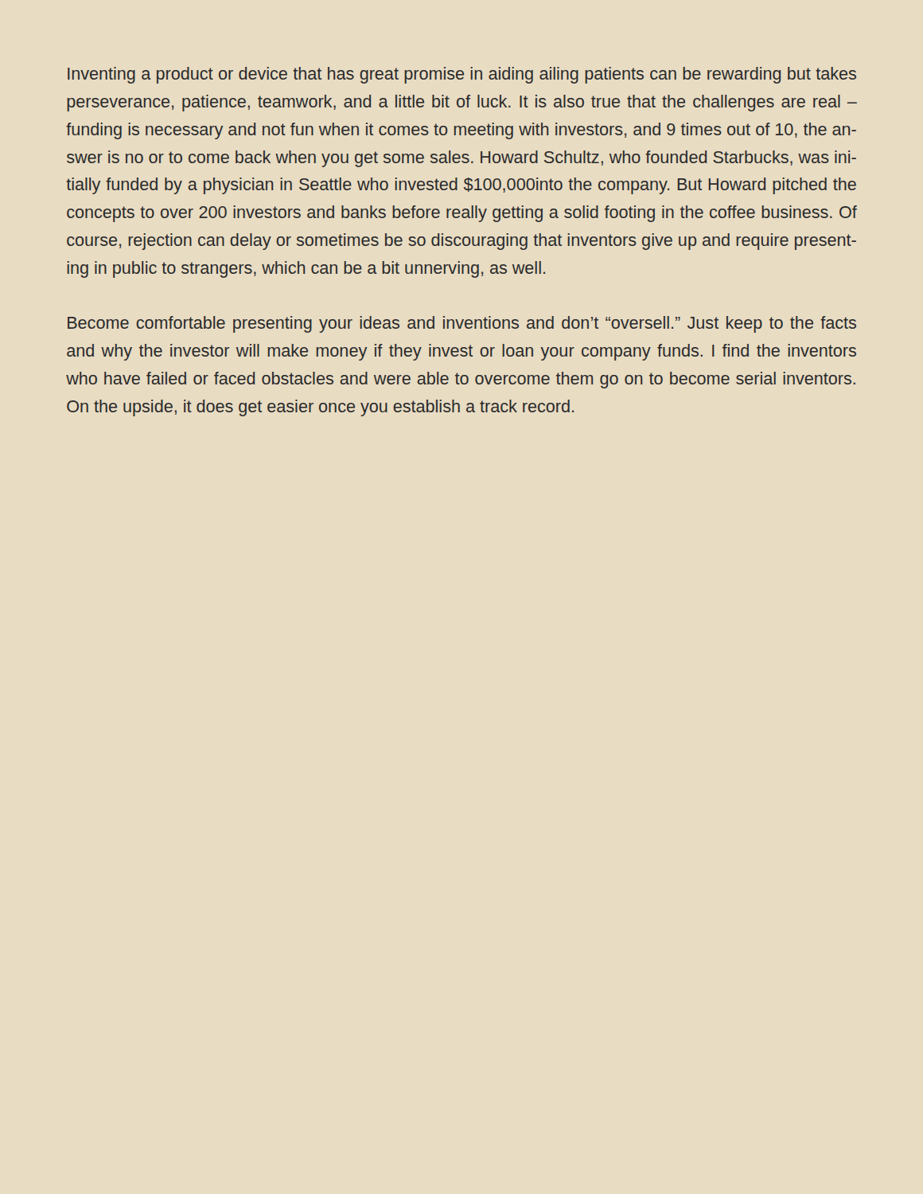Inventing a product or device that has great promise in aiding ailing patients can be rewarding but takes perseverance, patience, teamwork, and a little bit of luck. It is also true that the challenges are real – funding is necessary and not fun when it comes to meeting with investors, and 9 times out of 10, the answer is no or to come back when you get some sales. Howard Schultz, who founded Starbucks, was initially funded by a physician in Seattle who invested $100,000into the company. But Howard pitched the concepts to over 200 investors and banks before really getting a solid footing in the coffee business. Of course, rejection can delay or sometimes be so discouraging that inventors give up and require presenting in public to strangers, which can be a bit unnerving, as well.
Become comfortable presenting your ideas and inventions and don’t “oversell.” Just keep to the facts and why the investor will make money if they invest or loan your company funds. I find the inventors who have failed or faced obstacles and were able to overcome them go on to become serial inventors. On the upside, it does get easier once you establish a track record.